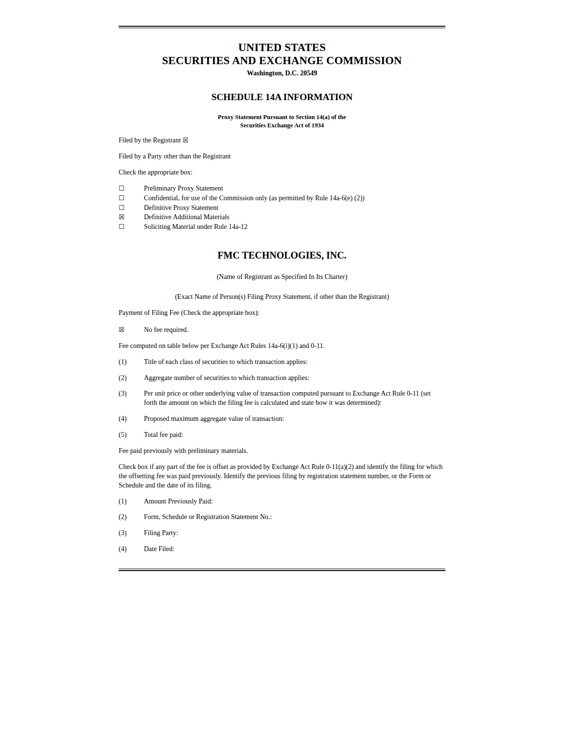UNITED STATES
SECURITIES AND EXCHANGE COMMISSION
Washington, D.C. 20549
SCHEDULE 14A INFORMATION
Proxy Statement Pursuant to Section 14(a) of the
Securities Exchange Act of 1934
Filed by the Registrant ☒
Filed by a Party other than the Registrant
Check the appropriate box:
| ☐ | Preliminary Proxy Statement |
| ☐ | Confidential, for use of the Commission only (as permitted by Rule 14a-6(e) (2)) |
| ☐ | Definitive Proxy Statement |
| ☒ | Definitive Additional Materials |
| ☐ | Soliciting Material under Rule 14a-12 |
FMC TECHNOLOGIES, INC.
(Name of Registrant as Specified In Its Charter)
(Exact Name of Person(s) Filing Proxy Statement, if other than the Registrant)
Payment of Filing Fee (Check the appropriate box):
☒No fee required.
Fee computed on table below per Exchange Act Rules 14a-6(i)(1) and 0-11.
| (1) | Title of each class of securities to which transaction applies: |
| (2) | Aggregate number of securities to which transaction applies: |
| (3) | Per unit price or other underlying value of transaction computed pursuant to Exchange Act Rule 0-11 (set forth the amount on which the filing fee is calculated and state how it was determined): |
| (4) | Proposed maximum aggregate value of transaction: |
| (5) | Total fee paid: |
Fee paid previously with preliminary materials.
Check box if any part of the fee is offset as provided by Exchange Act Rule 0-11(a)(2) and identify the filing for which the offsetting fee was paid previously. Identify the previous filing by registration statement number, or the Form or Schedule and the date of its filing.
| (1) | Amount Previously Paid: |
| (2) | Form, Schedule or Registration Statement No.: |
| (3) | Filing Party: |
| (4) | Date Filed: |